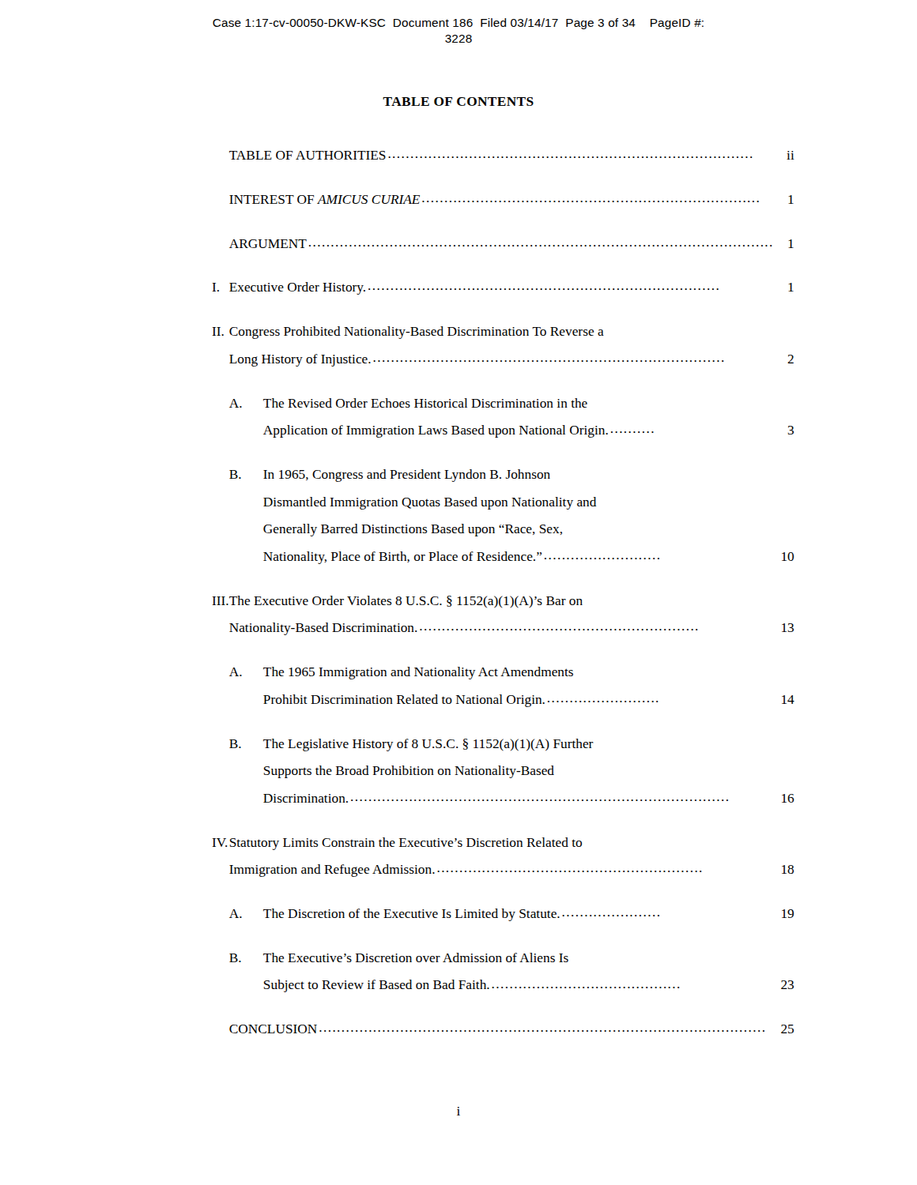Case 1:17-cv-00050-DKW-KSC Document 186 Filed 03/14/17 Page 3 of 34 PageID #:
3228
TABLE OF CONTENTS
| | TABLE OF AUTHORITIES ................................................................................. ii |
| | INTEREST OF AMICUS CURIAE ........................................................................... 1 |
| | ARGUMENT ....................................................................................................... 1 |
| I. | Executive Order History. .............................................................................. 1 |
| II. | Congress Prohibited Nationality-Based Discrimination To Reverse a Long History of Injustice. .............................................................................. 2 |
| | A. | The Revised Order Echoes Historical Discrimination in the Application of Immigration Laws Based upon National Origin. .......... 3 |
| | B. | In 1965, Congress and President Lyndon B. Johnson Dismantled Immigration Quotas Based upon Nationality and Generally Barred Distinctions Based upon “Race, Sex, Nationality, Place of Birth, or Place of Residence.” .......................... 10 |
| III. | The Executive Order Violates 8 U.S.C. § 1152(a)(1)(A)’s Bar on Nationality-Based Discrimination. .............................................................. 13 |
| | A. | The 1965 Immigration and Nationality Act Amendments Prohibit Discrimination Related to National Origin. ......................... 14 |
| | B. | The Legislative History of 8 U.S.C. § 1152(a)(1)(A) Further Supports the Broad Prohibition on Nationality-Based Discrimination. .................................................................................... 16 |
| IV. | Statutory Limits Constrain the Executive’s Discretion Related to Immigration and Refugee Admission. ........................................................... 18 |
| | A. | The Discretion of the Executive Is Limited by Statute. ...................... 19 |
| | B. | The Executive’s Discretion over Admission of Aliens Is Subject to Review if Based on Bad Faith. .......................................... 23 |
| | CONCLUSION ................................................................................................... 25 |
i